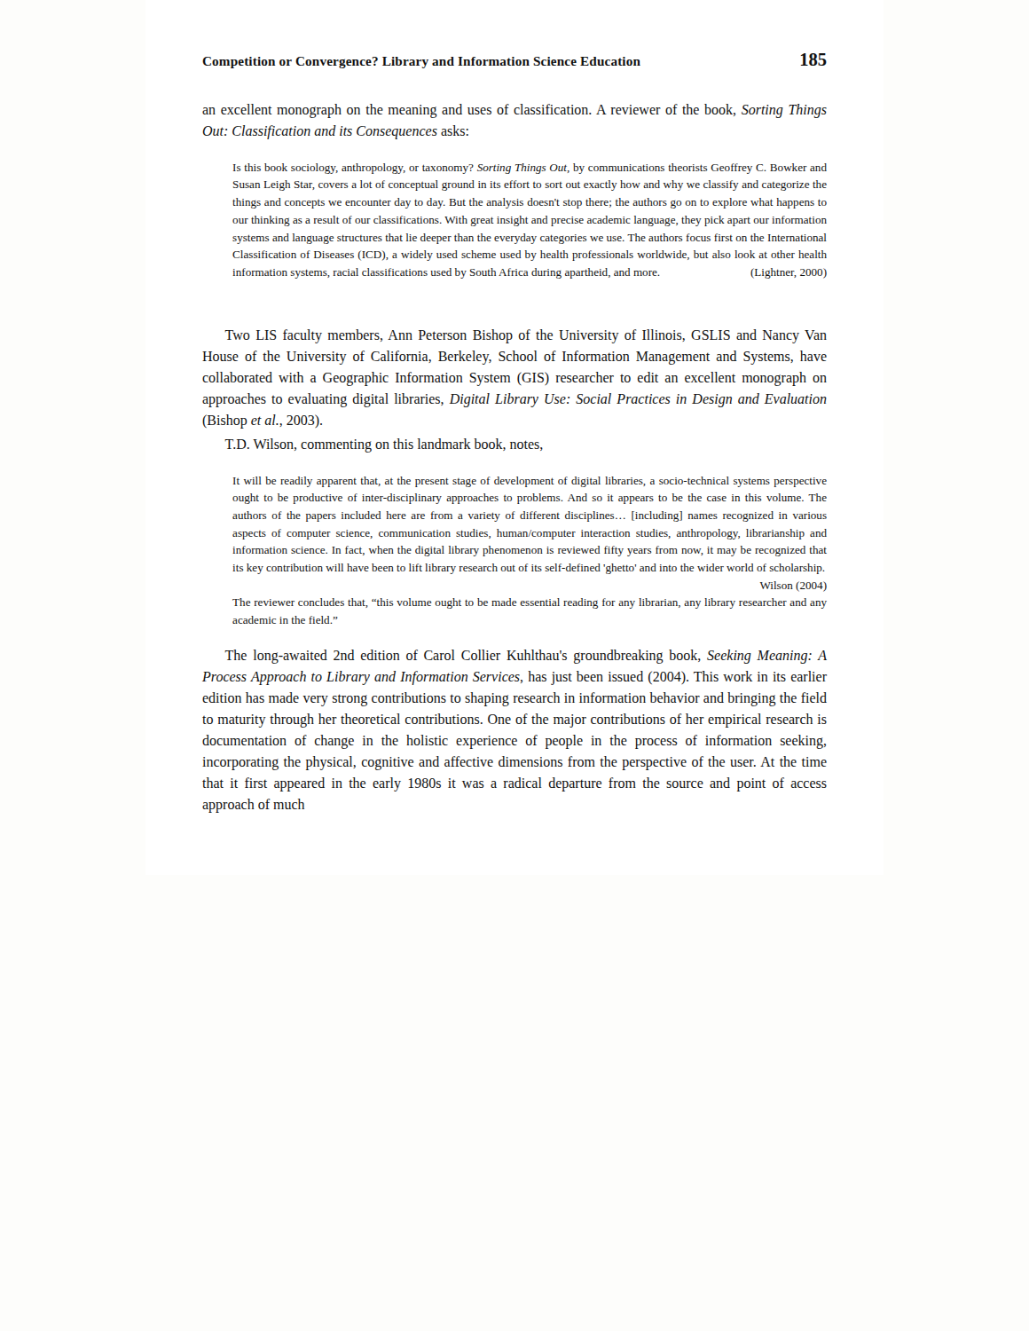Competition or Convergence? Library and Information Science Education 185
an excellent monograph on the meaning and uses of classification. A reviewer of the book, Sorting Things Out: Classification and its Consequences asks:
Is this book sociology, anthropology, or taxonomy? Sorting Things Out, by communications theorists Geoffrey C. Bowker and Susan Leigh Star, covers a lot of conceptual ground in its effort to sort out exactly how and why we classify and categorize the things and concepts we encounter day to day. But the analysis doesn't stop there; the authors go on to explore what happens to our thinking as a result of our classifications. With great insight and precise academic language, they pick apart our information systems and language structures that lie deeper than the everyday categories we use. The authors focus first on the International Classification of Diseases (ICD), a widely used scheme used by health professionals worldwide, but also look at other health information systems, racial classifications used by South Africa during apartheid, and more. (Lightner, 2000)
Two LIS faculty members, Ann Peterson Bishop of the University of Illinois, GSLIS and Nancy Van House of the University of California, Berkeley, School of Information Management and Systems, have collaborated with a Geographic Information System (GIS) researcher to edit an excellent monograph on approaches to evaluating digital libraries, Digital Library Use: Social Practices in Design and Evaluation (Bishop et al., 2003).
T.D. Wilson, commenting on this landmark book, notes,
It will be readily apparent that, at the present stage of development of digital libraries, a socio-technical systems perspective ought to be productive of inter-disciplinary approaches to problems. And so it appears to be the case in this volume. The authors of the papers included here are from a variety of different disciplines… [including] names recognized in various aspects of computer science, communication studies, human/computer interaction studies, anthropology, librarianship and information science. In fact, when the digital library phenomenon is reviewed fifty years from now, it may be recognized that its key contribution will have been to lift library research out of its self-defined 'ghetto' and into the wider world of scholarship. Wilson (2004)
The reviewer concludes that, “this volume ought to be made essential reading for any librarian, any library researcher and any academic in the field.”
The long-awaited 2nd edition of Carol Collier Kuhlthau's groundbreaking book, Seeking Meaning: A Process Approach to Library and Information Services, has just been issued (2004). This work in its earlier edition has made very strong contributions to shaping research in information behavior and bringing the field to maturity through her theoretical contributions. One of the major contributions of her empirical research is documentation of change in the holistic experience of people in the process of information seeking, incorporating the physical, cognitive and affective dimensions from the perspective of the user. At the time that it first appeared in the early 1980s it was a radical departure from the source and point of access approach of much